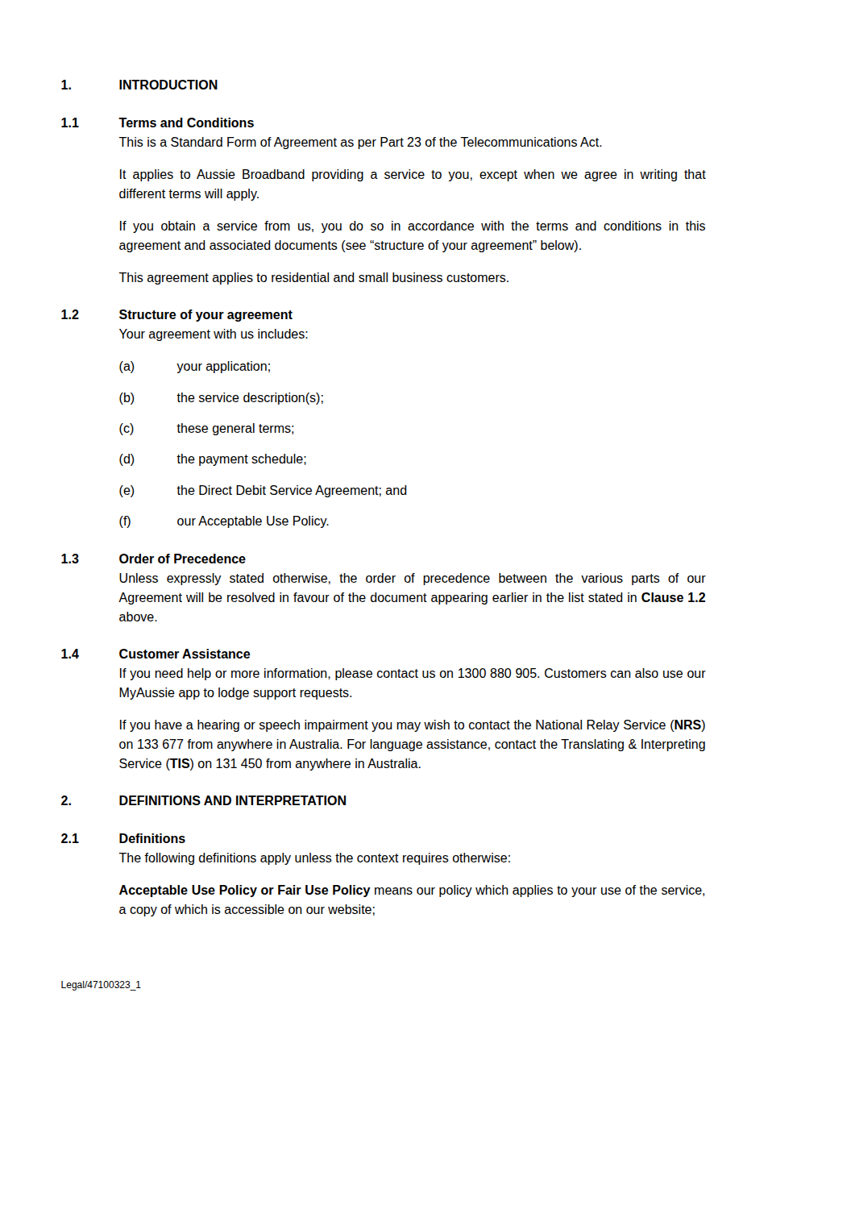1. Introduction
1.1 Terms and Conditions
This is a Standard Form of Agreement as per Part 23 of the Telecommunications Act.
It applies to Aussie Broadband providing a service to you, except when we agree in writing that different terms will apply.
If you obtain a service from us, you do so in accordance with the terms and conditions in this agreement and associated documents (see “structure of your agreement” below).
This agreement applies to residential and small business customers.
1.2 Structure of your agreement
Your agreement with us includes:
(a) your application;
(b) the service description(s);
(c) these general terms;
(d) the payment schedule;
(e) the Direct Debit Service Agreement; and
(f) our Acceptable Use Policy.
1.3 Order of Precedence
Unless expressly stated otherwise, the order of precedence between the various parts of our Agreement will be resolved in favour of the document appearing earlier in the list stated in Clause 1.2 above.
1.4 Customer Assistance
If you need help or more information, please contact us on 1300 880 905. Customers can also use our MyAussie app to lodge support requests.
If you have a hearing or speech impairment you may wish to contact the National Relay Service (NRS) on 133 677 from anywhere in Australia. For language assistance, contact the Translating & Interpreting Service (TIS) on 131 450 from anywhere in Australia.
2. Definitions and Interpretation
2.1 Definitions
The following definitions apply unless the context requires otherwise:
Acceptable Use Policy or Fair Use Policy means our policy which applies to your use of the service, a copy of which is accessible on our website;
Legal/47100323_1